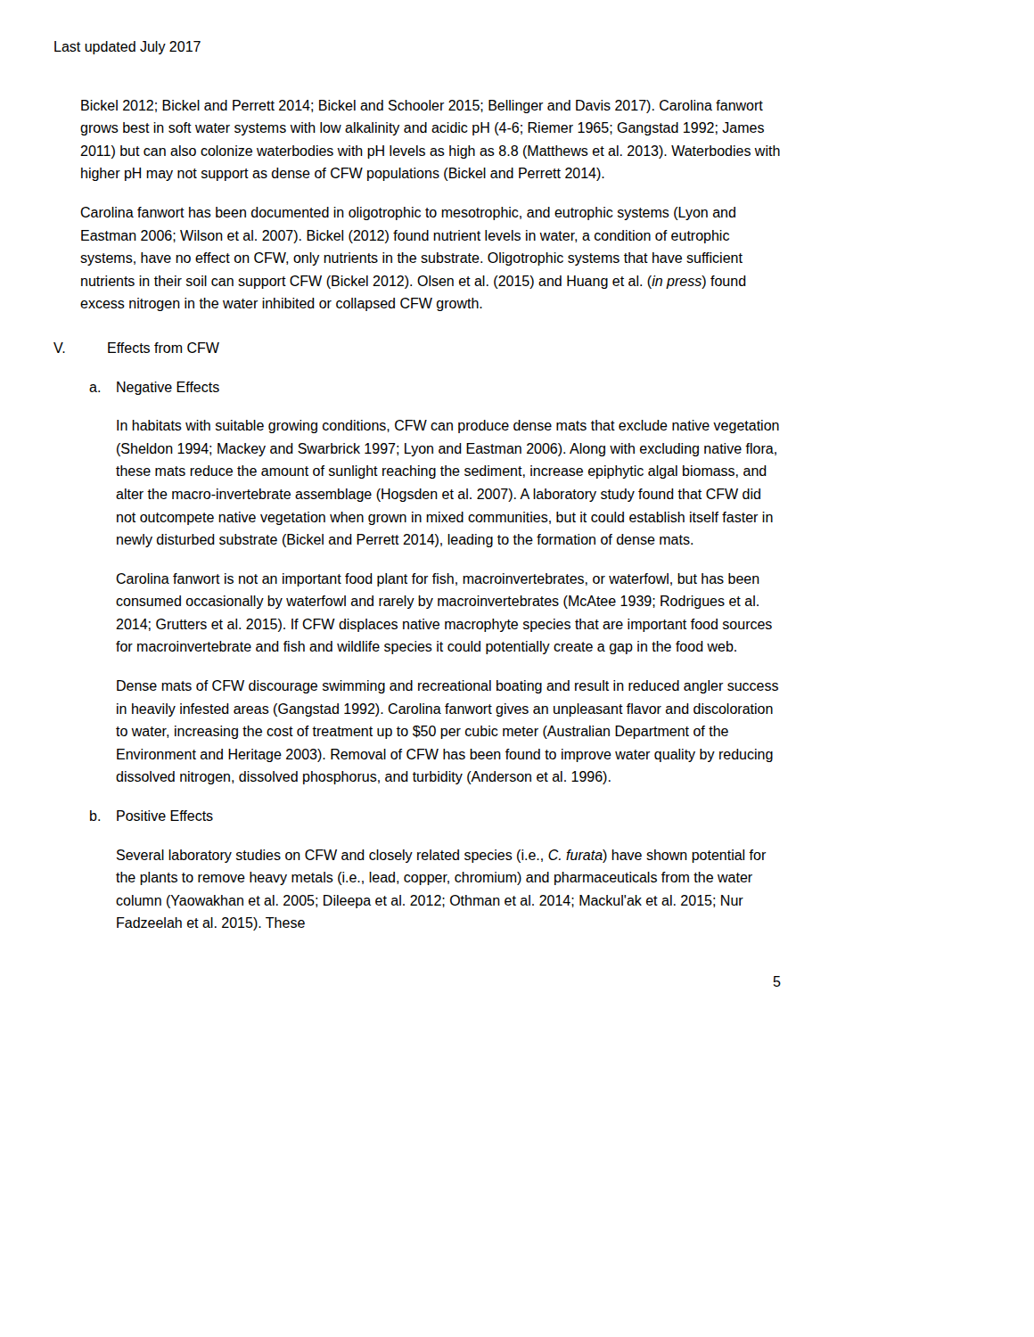Last updated July 2017
Bickel 2012; Bickel and Perrett 2014; Bickel and Schooler 2015; Bellinger and Davis 2017). Carolina fanwort grows best in soft water systems with low alkalinity and acidic pH (4-6; Riemer 1965; Gangstad 1992; James 2011) but can also colonize waterbodies with pH levels as high as 8.8 (Matthews et al. 2013). Waterbodies with higher pH may not support as dense of CFW populations (Bickel and Perrett 2014).
Carolina fanwort has been documented in oligotrophic to mesotrophic, and eutrophic systems (Lyon and Eastman 2006; Wilson et al. 2007). Bickel (2012) found nutrient levels in water, a condition of eutrophic systems, have no effect on CFW, only nutrients in the substrate. Oligotrophic systems that have sufficient nutrients in their soil can support CFW (Bickel 2012). Olsen et al. (2015) and Huang et al. (in press) found excess nitrogen in the water inhibited or collapsed CFW growth.
V. Effects from CFW
a. Negative Effects
In habitats with suitable growing conditions, CFW can produce dense mats that exclude native vegetation (Sheldon 1994; Mackey and Swarbrick 1997; Lyon and Eastman 2006). Along with excluding native flora, these mats reduce the amount of sunlight reaching the sediment, increase epiphytic algal biomass, and alter the macro-invertebrate assemblage (Hogsden et al. 2007). A laboratory study found that CFW did not outcompete native vegetation when grown in mixed communities, but it could establish itself faster in newly disturbed substrate (Bickel and Perrett 2014), leading to the formation of dense mats.
Carolina fanwort is not an important food plant for fish, macroinvertebrates, or waterfowl, but has been consumed occasionally by waterfowl and rarely by macroinvertebrates (McAtee 1939; Rodrigues et al. 2014; Grutters et al. 2015). If CFW displaces native macrophyte species that are important food sources for macroinvertebrate and fish and wildlife species it could potentially create a gap in the food web.
Dense mats of CFW discourage swimming and recreational boating and result in reduced angler success in heavily infested areas (Gangstad 1992). Carolina fanwort gives an unpleasant flavor and discoloration to water, increasing the cost of treatment up to $50 per cubic meter (Australian Department of the Environment and Heritage 2003). Removal of CFW has been found to improve water quality by reducing dissolved nitrogen, dissolved phosphorus, and turbidity (Anderson et al. 1996).
b. Positive Effects
Several laboratory studies on CFW and closely related species (i.e., C. furata) have shown potential for the plants to remove heavy metals (i.e., lead, copper, chromium) and pharmaceuticals from the water column (Yaowakhan et al. 2005; Dileepa et al. 2012; Othman et al. 2014; Mackul'ak et al. 2015; Nur Fadzeelah et al. 2015). These
5